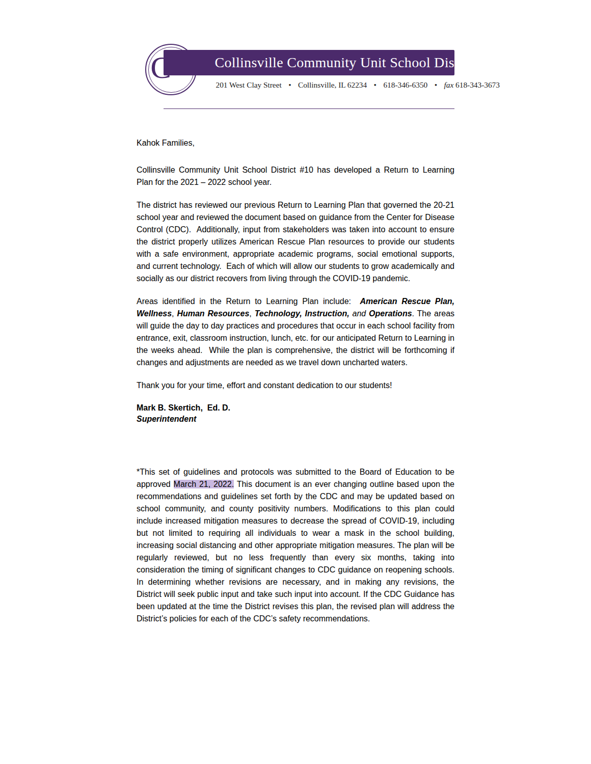C
Collinsville Community Unit School District 10
201 West Clay Street • Collinsville, IL 62234 • 618-346-6350 • fax 618-343-3673
Kahok Families,
Collinsville Community Unit School District #10 has developed a Return to Learning Plan for the 2021 – 2022 school year.
The district has reviewed our previous Return to Learning Plan that governed the 20-21 school year and reviewed the document based on guidance from the Center for Disease Control (CDC). Additionally, input from stakeholders was taken into account to ensure the district properly utilizes American Rescue Plan resources to provide our students with a safe environment, appropriate academic programs, social emotional supports, and current technology. Each of which will allow our students to grow academically and socially as our district recovers from living through the COVID-19 pandemic.
Areas identified in the Return to Learning Plan include: American Rescue Plan, Wellness, Human Resources, Technology, Instruction, and Operations. The areas will guide the day to day practices and procedures that occur in each school facility from entrance, exit, classroom instruction, lunch, etc. for our anticipated Return to Learning in the weeks ahead. While the plan is comprehensive, the district will be forthcoming if changes and adjustments are needed as we travel down uncharted waters.
Thank you for your time, effort and constant dedication to our students!
Mark B. Skertich, Ed. D.
Superintendent
*This set of guidelines and protocols was submitted to the Board of Education to be approved March 21, 2022. This document is an ever changing outline based upon the recommendations and guidelines set forth by the CDC and may be updated based on school community, and county positivity numbers. Modifications to this plan could include increased mitigation measures to decrease the spread of COVID-19, including but not limited to requiring all individuals to wear a mask in the school building, increasing social distancing and other appropriate mitigation measures. The plan will be regularly reviewed, but no less frequently than every six months, taking into consideration the timing of significant changes to CDC guidance on reopening schools. In determining whether revisions are necessary, and in making any revisions, the District will seek public input and take such input into account. If the CDC Guidance has been updated at the time the District revises this plan, the revised plan will address the District’s policies for each of the CDC’s safety recommendations.